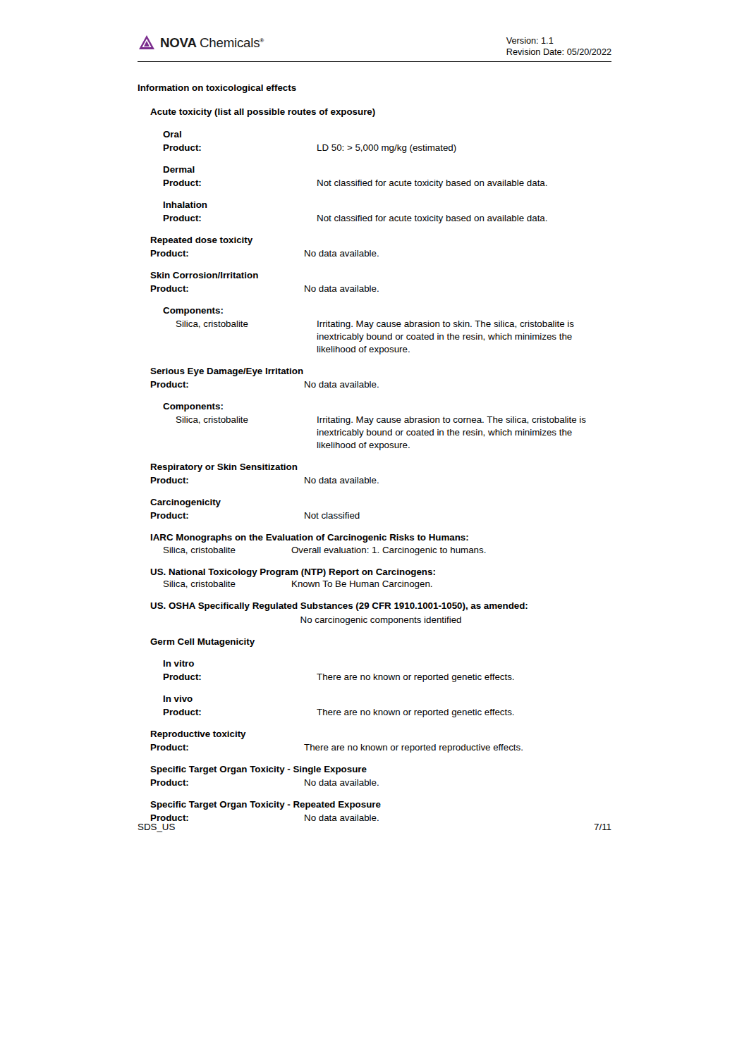NOVA Chemicals®
Version: 1.1
Revision Date: 05/20/2022
Information on toxicological effects
Acute toxicity (list all possible routes of exposure)
Oral
Product:
LD 50: > 5,000 mg/kg (estimated)
Dermal
Product:
Not classified for acute toxicity based on available data.
Inhalation
Product:
Not classified for acute toxicity based on available data.
Repeated dose toxicity
Product:
No data available.
Skin Corrosion/Irritation
Product:
No data available.
Components:
Silica, cristobalite
Irritating. May cause abrasion to skin. The silica, cristobalite is inextricably bound or coated in the resin, which minimizes the likelihood of exposure.
Serious Eye Damage/Eye Irritation
Product:
No data available.
Components:
Silica, cristobalite
Irritating. May cause abrasion to cornea. The silica, cristobalite is inextricably bound or coated in the resin, which minimizes the likelihood of exposure.
Respiratory or Skin Sensitization
Product:
No data available.
Carcinogenicity
Product:
Not classified
IARC Monographs on the Evaluation of Carcinogenic Risks to Humans:
Silica, cristobalite
Overall evaluation: 1. Carcinogenic to humans.
US. National Toxicology Program (NTP) Report on Carcinogens:
Silica, cristobalite
Known To Be Human Carcinogen.
US. OSHA Specifically Regulated Substances (29 CFR 1910.1001-1050), as amended:
No carcinogenic components identified
Germ Cell Mutagenicity
In vitro
Product:
There are no known or reported genetic effects.
In vivo
Product:
There are no known or reported genetic effects.
Reproductive toxicity
Product:
There are no known or reported reproductive effects.
Specific Target Organ Toxicity - Single Exposure
Product:
No data available.
Specific Target Organ Toxicity - Repeated Exposure
Product:
No data available.
SDS_US
7/11